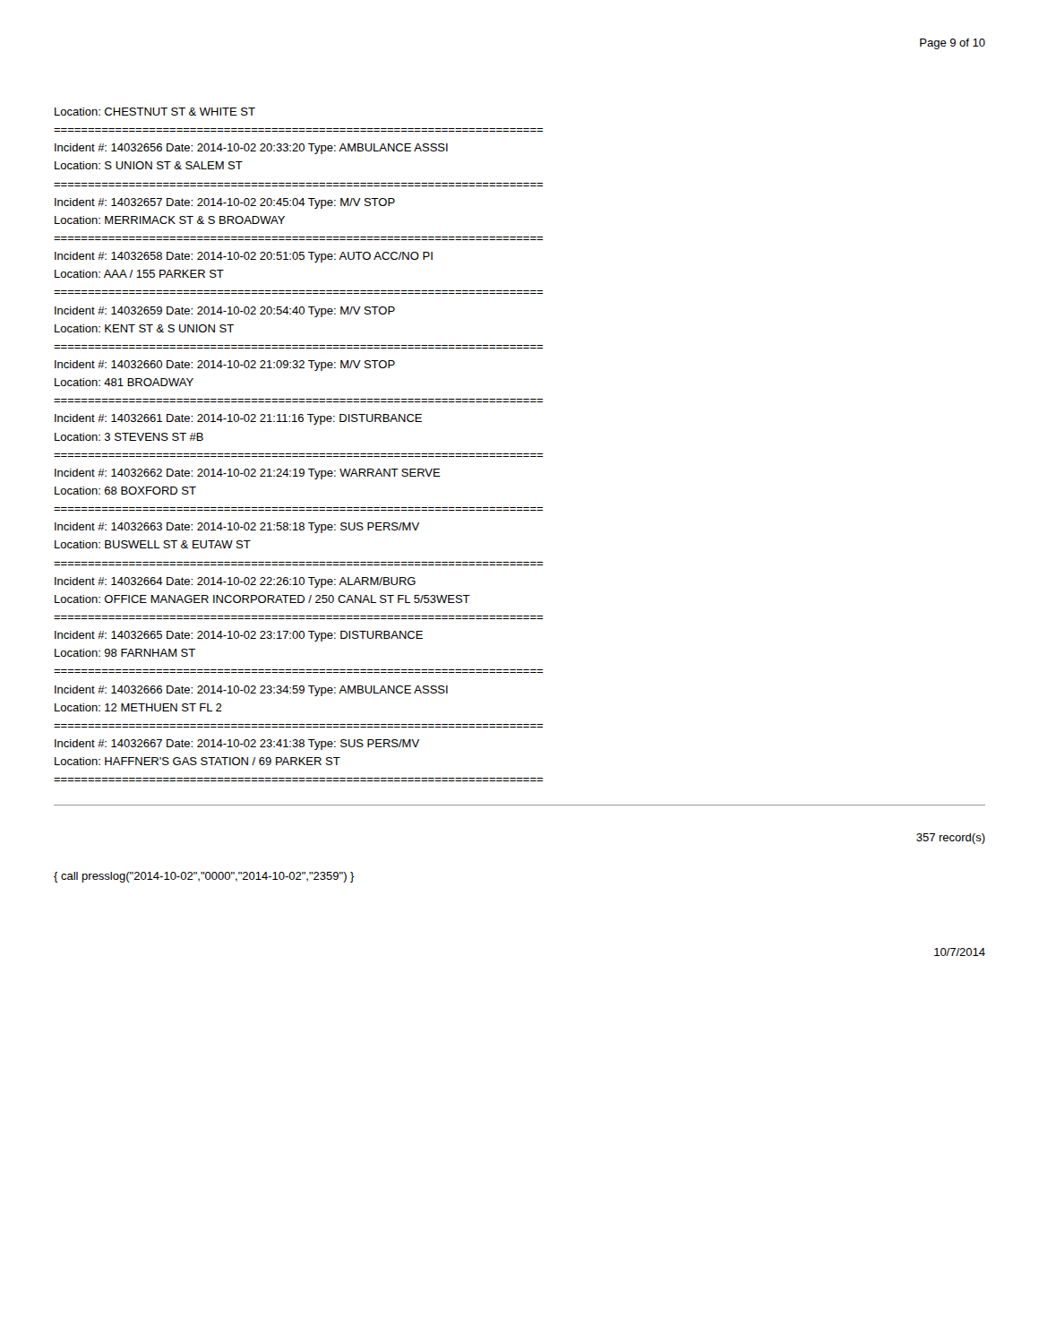Page 9 of 10
Location: CHESTNUT ST & WHITE ST
========================================================================
Incident #: 14032656 Date: 2014-10-02 20:33:20 Type: AMBULANCE ASSSI
Location: S UNION ST & SALEM ST
========================================================================
Incident #: 14032657 Date: 2014-10-02 20:45:04 Type: M/V STOP
Location: MERRIMACK ST & S BROADWAY
========================================================================
Incident #: 14032658 Date: 2014-10-02 20:51:05 Type: AUTO ACC/NO PI
Location: AAA / 155 PARKER ST
========================================================================
Incident #: 14032659 Date: 2014-10-02 20:54:40 Type: M/V STOP
Location: KENT ST & S UNION ST
========================================================================
Incident #: 14032660 Date: 2014-10-02 21:09:32 Type: M/V STOP
Location: 481 BROADWAY
========================================================================
Incident #: 14032661 Date: 2014-10-02 21:11:16 Type: DISTURBANCE
Location: 3 STEVENS ST #B
========================================================================
Incident #: 14032662 Date: 2014-10-02 21:24:19 Type: WARRANT SERVE
Location: 68 BOXFORD ST
========================================================================
Incident #: 14032663 Date: 2014-10-02 21:58:18 Type: SUS PERS/MV
Location: BUSWELL ST & EUTAW ST
========================================================================
Incident #: 14032664 Date: 2014-10-02 22:26:10 Type: ALARM/BURG
Location: OFFICE MANAGER INCORPORATED / 250 CANAL ST FL 5/53WEST
========================================================================
Incident #: 14032665 Date: 2014-10-02 23:17:00 Type: DISTURBANCE
Location: 98 FARNHAM ST
========================================================================
Incident #: 14032666 Date: 2014-10-02 23:34:59 Type: AMBULANCE ASSSI
Location: 12 METHUEN ST FL 2
========================================================================
Incident #: 14032667 Date: 2014-10-02 23:41:38 Type: SUS PERS/MV
Location: HAFFNER'S GAS STATION / 69 PARKER ST
========================================================================
357 record(s)
{ call presslog("2014-10-02","0000","2014-10-02","2359") }
10/7/2014